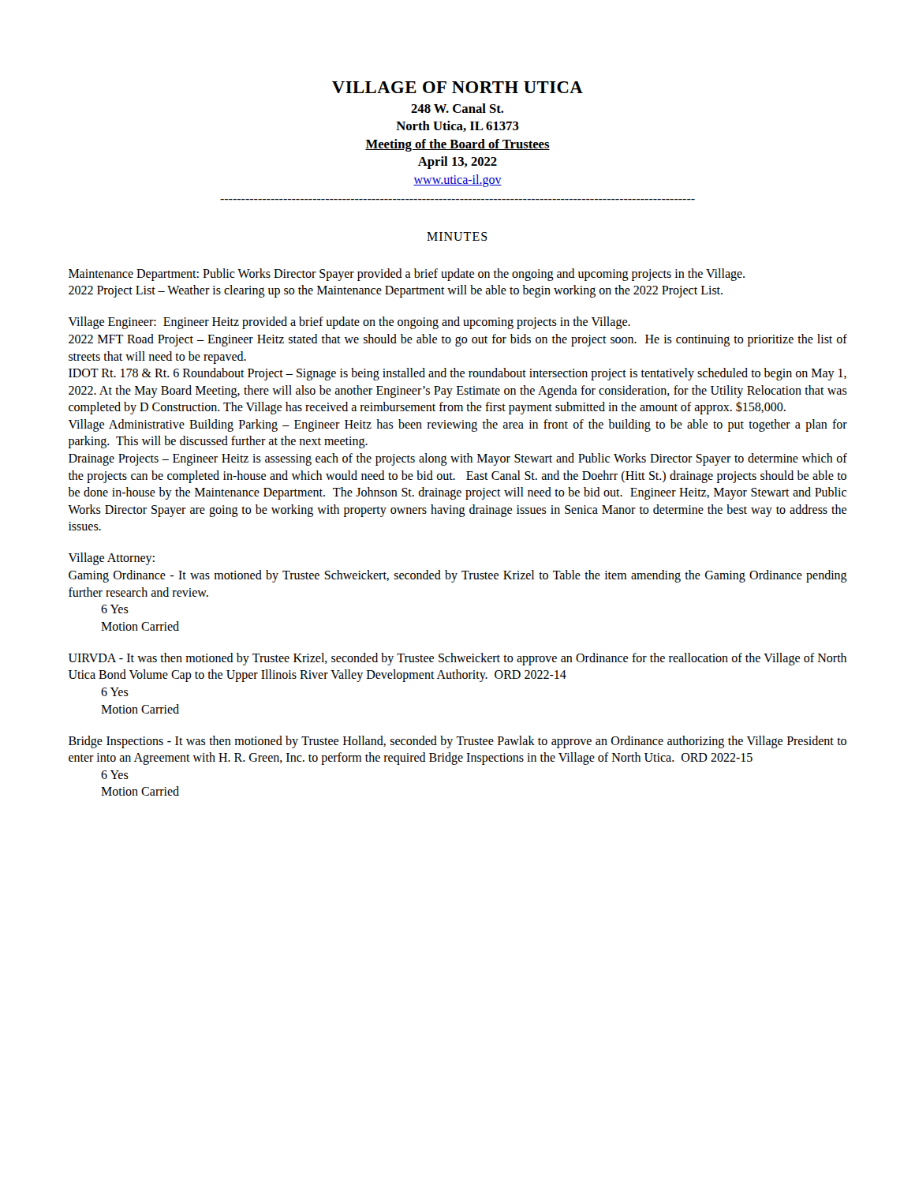VILLAGE OF NORTH UTICA
248 W. Canal St.
North Utica, IL 61373
Meeting of the Board of Trustees
April 13, 2022
www.utica-il.gov
-----------------------------------------------------------------------------------------------------------------
MINUTES
Maintenance Department: Public Works Director Spayer provided a brief update on the ongoing and upcoming projects in the Village.
2022 Project List – Weather is clearing up so the Maintenance Department will be able to begin working on the 2022 Project List.
Village Engineer: Engineer Heitz provided a brief update on the ongoing and upcoming projects in the Village.
2022 MFT Road Project – Engineer Heitz stated that we should be able to go out for bids on the project soon. He is continuing to prioritize the list of streets that will need to be repaved.
IDOT Rt. 178 & Rt. 6 Roundabout Project – Signage is being installed and the roundabout intersection project is tentatively scheduled to begin on May 1, 2022. At the May Board Meeting, there will also be another Engineer’s Pay Estimate on the Agenda for consideration, for the Utility Relocation that was completed by D Construction. The Village has received a reimbursement from the first payment submitted in the amount of approx. $158,000.
Village Administrative Building Parking – Engineer Heitz has been reviewing the area in front of the building to be able to put together a plan for parking. This will be discussed further at the next meeting.
Drainage Projects – Engineer Heitz is assessing each of the projects along with Mayor Stewart and Public Works Director Spayer to determine which of the projects can be completed in-house and which would need to be bid out. East Canal St. and the Doehrr (Hitt St.) drainage projects should be able to be done in-house by the Maintenance Department. The Johnson St. drainage project will need to be bid out. Engineer Heitz, Mayor Stewart and Public Works Director Spayer are going to be working with property owners having drainage issues in Senica Manor to determine the best way to address the issues.
Village Attorney:
Gaming Ordinance - It was motioned by Trustee Schweickert, seconded by Trustee Krizel to Table the item amending the Gaming Ordinance pending further research and review.
6 Yes Motion Carried
UIRVDA - It was then motioned by Trustee Krizel, seconded by Trustee Schweickert to approve an Ordinance for the reallocation of the Village of North Utica Bond Volume Cap to the Upper Illinois River Valley Development Authority. ORD 2022-14
6 Yes Motion Carried
Bridge Inspections - It was then motioned by Trustee Holland, seconded by Trustee Pawlak to approve an Ordinance authorizing the Village President to enter into an Agreement with H. R. Green, Inc. to perform the required Bridge Inspections in the Village of North Utica. ORD 2022-15
6 Yes Motion Carried